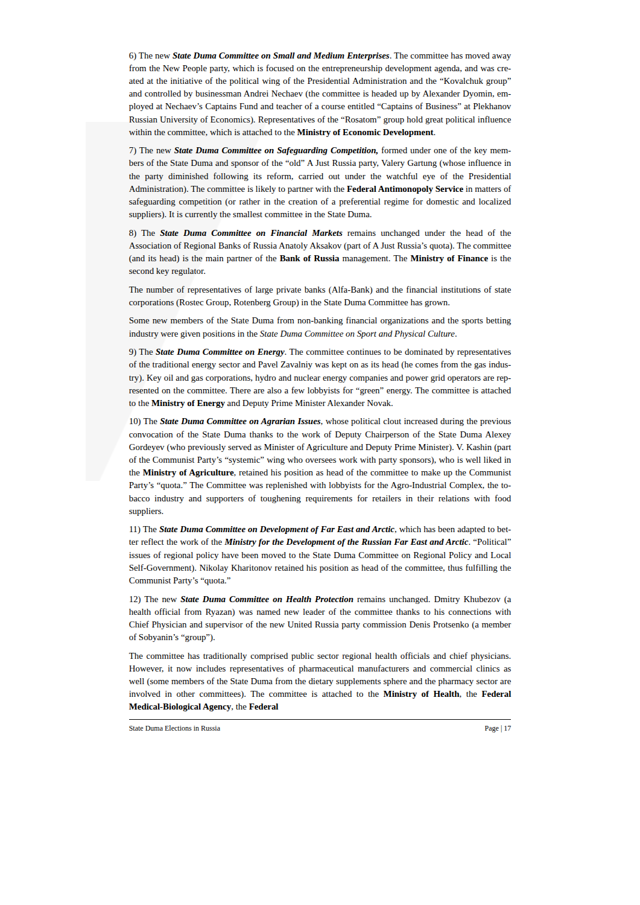6) The new State Duma Committee on Small and Medium Enterprises. The committee has moved away from the New People party, which is focused on the entrepreneurship development agenda, and was created at the initiative of the political wing of the Presidential Administration and the “Kovalchuk group” and controlled by businessman Andrei Nechaev (the committee is headed up by Alexander Dyomin, employed at Nechaev’s Captains Fund and teacher of a course entitled “Captains of Business” at Plekhanov Russian University of Economics). Representatives of the “Rosatom” group hold great political influence within the committee, which is attached to the Ministry of Economic Development.
7) The new State Duma Committee on Safeguarding Competition, formed under one of the key members of the State Duma and sponsor of the “old” A Just Russia party, Valery Gartung (whose influence in the party diminished following its reform, carried out under the watchful eye of the Presidential Administration). The committee is likely to partner with the Federal Antimonopoly Service in matters of safeguarding competition (or rather in the creation of a preferential regime for domestic and localized suppliers). It is currently the smallest committee in the State Duma.
8) The State Duma Committee on Financial Markets remains unchanged under the head of the Association of Regional Banks of Russia Anatoly Aksakov (part of A Just Russia’s quota). The committee (and its head) is the main partner of the Bank of Russia management. The Ministry of Finance is the second key regulator.
The number of representatives of large private banks (Alfa-Bank) and the financial institutions of state corporations (Rostec Group, Rotenberg Group) in the State Duma Committee has grown.
Some new members of the State Duma from non-banking financial organizations and the sports betting industry were given positions in the State Duma Committee on Sport and Physical Culture.
9) The State Duma Committee on Energy. The committee continues to be dominated by representatives of the traditional energy sector and Pavel Zavalniy was kept on as its head (he comes from the gas industry). Key oil and gas corporations, hydro and nuclear energy companies and power grid operators are represented on the committee. There are also a few lobbyists for “green” energy. The committee is attached to the Ministry of Energy and Deputy Prime Minister Alexander Novak.
10) The State Duma Committee on Agrarian Issues, whose political clout increased during the previous convocation of the State Duma thanks to the work of Deputy Chairperson of the State Duma Alexey Gordeyev (who previously served as Minister of Agriculture and Deputy Prime Minister). V. Kashin (part of the Communist Party’s “systemic” wing who oversees work with party sponsors), who is well liked in the Ministry of Agriculture, retained his position as head of the committee to make up the Communist Party’s “quota.” The Committee was replenished with lobbyists for the Agro-Industrial Complex, the tobacco industry and supporters of toughening requirements for retailers in their relations with food suppliers.
11) The State Duma Committee on Development of Far East and Arctic, which has been adapted to better reflect the work of the Ministry for the Development of the Russian Far East and Arctic. “Political” issues of regional policy have been moved to the State Duma Committee on Regional Policy and Local Self-Government). Nikolay Kharitonov retained his position as head of the committee, thus fulfilling the Communist Party’s “quota.”
12) The new State Duma Committee on Health Protection remains unchanged. Dmitry Khubezov (a health official from Ryazan) was named new leader of the committee thanks to his connections with Chief Physician and supervisor of the new United Russia party commission Denis Protsenko (a member of Sobyanin’s “group”).
The committee has traditionally comprised public sector regional health officials and chief physicians. However, it now includes representatives of pharmaceutical manufacturers and commercial clinics as well (some members of the State Duma from the dietary supplements sphere and the pharmacy sector are involved in other committees). The committee is attached to the Ministry of Health, the Federal Medical-Biological Agency, the Federal
State Duma Elections in Russia Page | 17